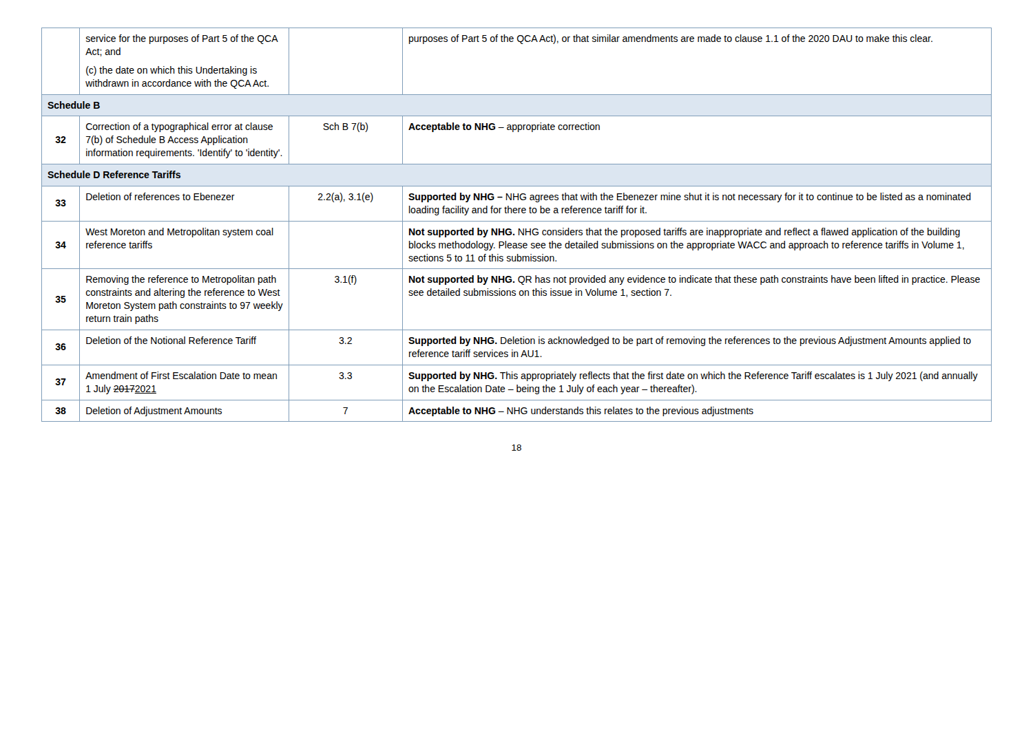| | service for the purposes of Part 5 of the QCA Act; and (c) the date on which this Undertaking is withdrawn in accordance with the QCA Act. | | purposes of Part 5 of the QCA Act), or that similar amendments are made to clause 1.1 of the 2020 DAU to make this clear. |
| Schedule B |
| 32 | Correction of a typographical error at clause 7(b) of Schedule B Access Application information requirements. 'Identify' to 'identity'. | Sch B 7(b) | Acceptable to NHG – appropriate correction |
| Schedule D Reference Tariffs |
| 33 | Deletion of references to Ebenezer | 2.2(a), 3.1(e) | Supported by NHG – NHG agrees that with the Ebenezer mine shut it is not necessary for it to continue to be listed as a nominated loading facility and for there to be a reference tariff for it. |
| 34 | West Moreton and Metropolitan system coal reference tariffs | | Not supported by NHG. NHG considers that the proposed tariffs are inappropriate and reflect a flawed application of the building blocks methodology. Please see the detailed submissions on the appropriate WACC and approach to reference tariffs in Volume 1, sections 5 to 11 of this submission. |
| 35 | Removing the reference to Metropolitan path constraints and altering the reference to West Moreton System path constraints to 97 weekly return train paths | 3.1(f) | Not supported by NHG. QR has not provided any evidence to indicate that these path constraints have been lifted in practice. Please see detailed submissions on this issue in Volume 1, section 7. |
| 36 | Deletion of the Notional Reference Tariff | 3.2 | Supported by NHG. Deletion is acknowledged to be part of removing the references to the previous Adjustment Amounts applied to reference tariff services in AU1. |
| 37 | Amendment of First Escalation Date to mean 1 July 2017 2021 | 3.3 | Supported by NHG. This appropriately reflects that the first date on which the Reference Tariff escalates is 1 July 2021 (and annually on the Escalation Date – being the 1 July of each year – thereafter). |
| 38 | Deletion of Adjustment Amounts | 7 | Acceptable to NHG – NHG understands this relates to the previous adjustments |
18